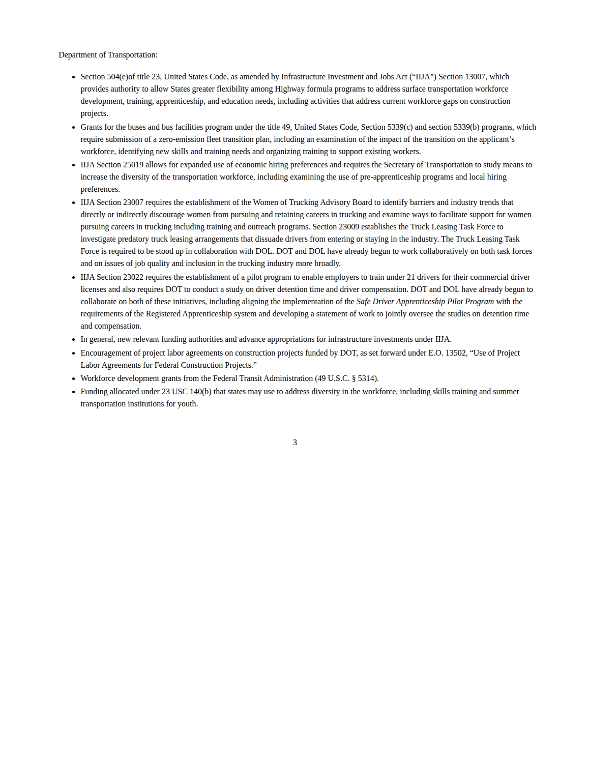Department of Transportation:
Section 504(e)of title 23, United States Code, as amended by Infrastructure Investment and Jobs Act (“IIJA”) Section 13007, which provides authority to allow States greater flexibility among Highway formula programs to address surface transportation workforce development, training, apprenticeship, and education needs, including activities that address current workforce gaps on construction projects.
Grants for the buses and bus facilities program under the title 49, United States Code, Section 5339(c) and section 5339(b) programs, which require submission of a zero-emission fleet transition plan, including an examination of the impact of the transition on the applicant’s workforce, identifying new skills and training needs and organizing training to support existing workers.
IIJA Section 25019 allows for expanded use of economic hiring preferences and requires the Secretary of Transportation to study means to increase the diversity of the transportation workforce, including examining the use of pre-apprenticeship programs and local hiring preferences.
IIJA Section 23007 requires the establishment of the Women of Trucking Advisory Board to identify barriers and industry trends that directly or indirectly discourage women from pursuing and retaining careers in trucking and examine ways to facilitate support for women pursuing careers in trucking including training and outreach programs. Section 23009 establishes the Truck Leasing Task Force to investigate predatory truck leasing arrangements that dissuade drivers from entering or staying in the industry. The Truck Leasing Task Force is required to be stood up in collaboration with DOL. DOT and DOL have already begun to work collaboratively on both task forces and on issues of job quality and inclusion in the trucking industry more broadly.
IIJA Section 23022 requires the establishment of a pilot program to enable employers to train under 21 drivers for their commercial driver licenses and also requires DOT to conduct a study on driver detention time and driver compensation. DOT and DOL have already begun to collaborate on both of these initiatives, including aligning the implementation of the Safe Driver Apprenticeship Pilot Program with the requirements of the Registered Apprenticeship system and developing a statement of work to jointly oversee the studies on detention time and compensation.
In general, new relevant funding authorities and advance appropriations for infrastructure investments under IIJA.
Encouragement of project labor agreements on construction projects funded by DOT, as set forward under E.O. 13502, “Use of Project Labor Agreements for Federal Construction Projects.”
Workforce development grants from the Federal Transit Administration (49 U.S.C. § 5314).
Funding allocated under 23 USC 140(b) that states may use to address diversity in the workforce, including skills training and summer transportation institutions for youth.
3